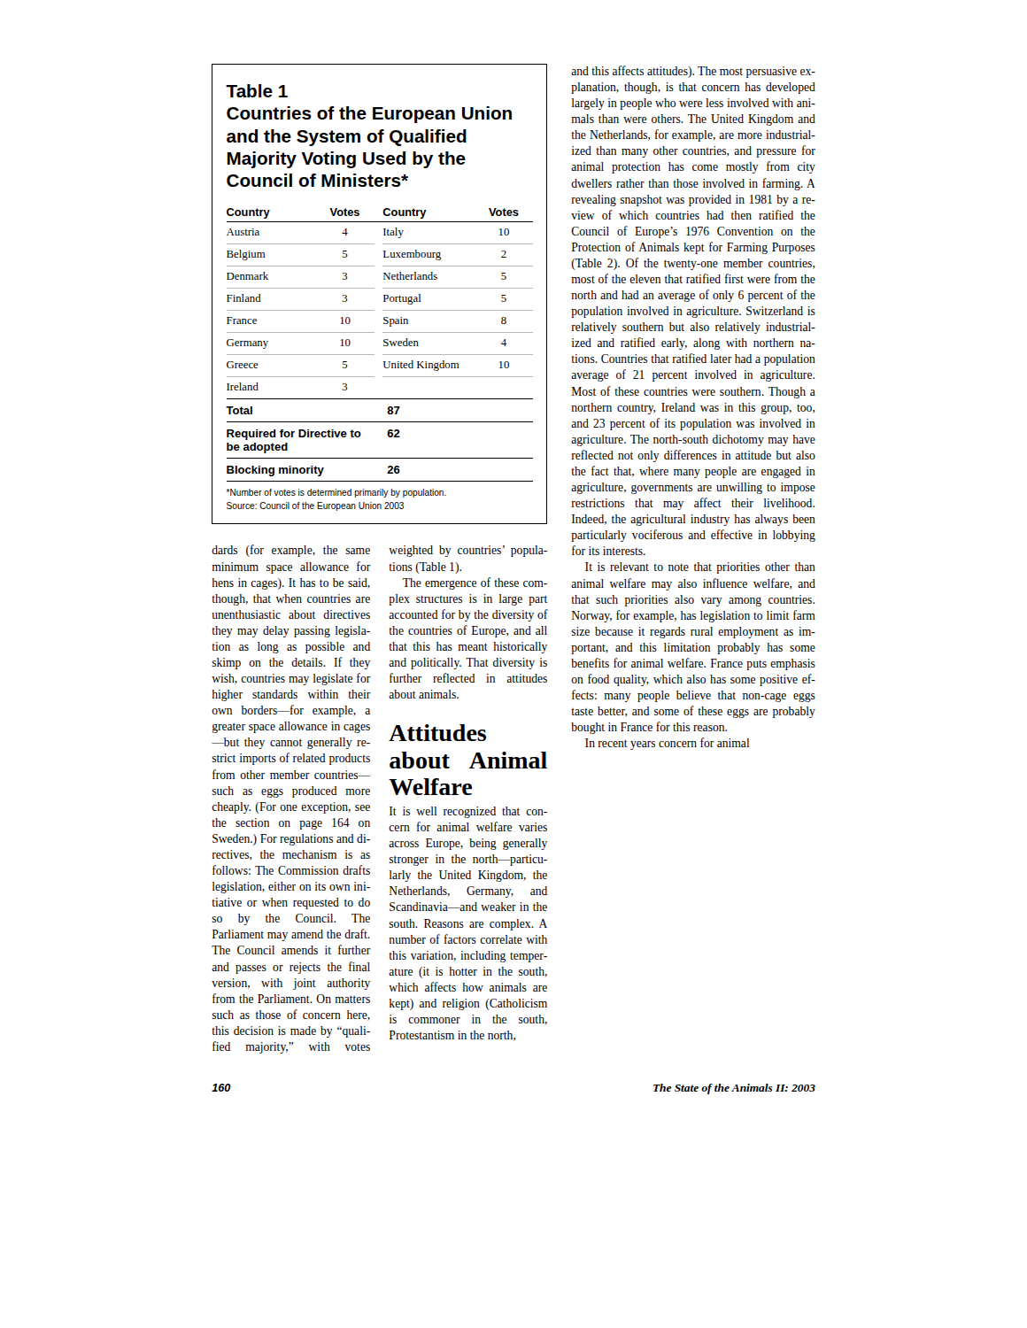Table 1
Countries of the European Union and the System of Qualified Majority Voting Used by the Council of Ministers*
| Country | Votes | | Country | Votes |
| --- | --- | --- | --- | --- |
| Austria | 4 | | Italy | 10 |
| Belgium | 5 | | Luxembourg | 2 |
| Denmark | 3 | | Netherlands | 5 |
| Finland | 3 | | Portugal | 5 |
| France | 10 | | Spain | 8 |
| Germany | 10 | | Sweden | 4 |
| Greece | 5 | | United Kingdom | 10 |
| Ireland | 3 | | | |
| Total | | 87 |
| Required for Directive to be adopted | | 62 |
| Blocking minority | | 26 |
*Number of votes is determined primarily by population.
Source: Council of the European Union 2003
dards (for example, the same minimum space allowance for hens in cages). It has to be said, though, that when countries are unenthusiastic about directives they may delay passing legislation as long as possible and skimp on the details. If they wish, countries may legislate for higher standards within their own borders—for example, a greater space allowance in cages—but they cannot generally restrict imports of related products from other member countries—such as eggs produced more cheaply. (For one exception, see the section on page 164 on Sweden.) For regulations and directives, the mechanism is as follows: The Commission drafts legislation, either on its own initiative or when requested to do so by the Council. The Parliament may amend the draft. The Council amends it further and passes or rejects the final version, with joint authority from the Parliament. On matters such as those of concern here, this decision is made by “qualified majority,” with votes weighted by countries’ populations (Table 1).
The emergence of these complex structures is in large part accounted for by the diversity of the countries of Europe, and all that this has meant historically and politically. That diversity is further reflected in attitudes about animals.
Attitudes about Animal Welfare
It is well recognized that concern for animal welfare varies across Europe, being generally stronger in the north—particularly the United Kingdom, the Netherlands, Germany, and Scandinavia—and weaker in the south. Reasons are complex. A number of factors correlate with this variation, including temperature (it is hotter in the south, which affects how animals are kept) and religion (Catholicism is commoner in the south, Protestantism in the north,
and this affects attitudes). The most persuasive explanation, though, is that concern has developed largely in people who were less involved with animals than were others. The United Kingdom and the Netherlands, for example, are more industrialized than many other countries, and pressure for animal protection has come mostly from city dwellers rather than those involved in farming. A revealing snapshot was provided in 1981 by a review of which countries had then ratified the Council of Europe’s 1976 Convention on the Protection of Animals kept for Farming Purposes (Table 2). Of the twenty-one member countries, most of the eleven that ratified first were from the north and had an average of only 6 percent of the population involved in agriculture. Switzerland is relatively southern but also relatively industrialized and ratified early, along with northern nations. Countries that ratified later had a population average of 21 percent involved in agriculture. Most of these countries were southern. Though a northern country, Ireland was in this group, too, and 23 percent of its population was involved in agriculture. The north-south dichotomy may have reflected not only differences in attitude but also the fact that, where many people are engaged in agriculture, governments are unwilling to impose restrictions that may affect their livelihood. Indeed, the agricultural industry has always been particularly vociferous and effective in lobbying for its interests.
It is relevant to note that priorities other than animal welfare may also influence welfare, and that such priorities also vary among countries. Norway, for example, has legislation to limit farm size because it regards rural employment as important, and this limitation probably has some benefits for animal welfare. France puts emphasis on food quality, which also has some positive effects: many people believe that non-cage eggs taste better, and some of these eggs are probably bought in France for this reason.
In recent years concern for animal
160 The State of the Animals II: 2003